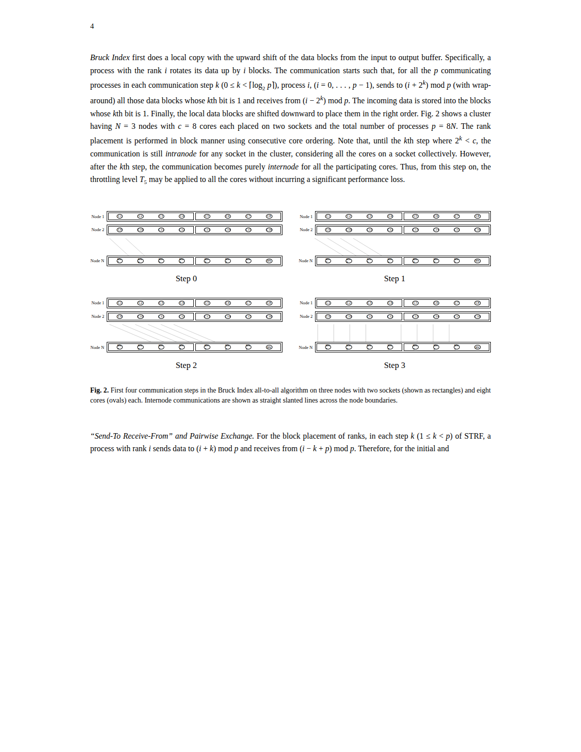4
Bruck Index first does a local copy with the upward shift of the data blocks from the input to output buffer. Specifically, a process with the rank i rotates its data up by i blocks. The communication starts such that, for all the p communicating processes in each communication step k (0 ≤ k < ⌈log2 p⌉), process i, (i = 0, . . . , p − 1), sends to (i + 2k) mod p (with wrap-around) all those data blocks whose kth bit is 1 and receives from (i − 2k) mod p. The incoming data is stored into the blocks whose kth bit is 1. Finally, the local data blocks are shifted downward to place them in the right order. Fig. 2 shows a cluster having N = 3 nodes with c = 8 cores each placed on two sockets and the total number of processes p = 8N. The rank placement is performed in block manner using consecutive core ordering. Note that, until the kth step where 2k < c, the communication is still intranode for any socket in the cluster, considering all the cores on a socket collectively. However, after the kth step, the communication becomes purely internode for all the participating cores. Thus, from this step on, the throttling level T5 may be applied to all the cores without incurring a significant performance loss.
Node 1
C1
C2
C3
C4
C5
C6
C7
C8
Node 2
C9
C10
C11
C12
C13
C14
C15
C16
Node N
8N-7
8N-6
8N-5
8N-4
8N-3
8N-2
8N-1
8N
Step 0
Node 1
C1
C2
C3
C4
C5
C6
C7
C8
Node 2
C9
C10
C11
C12
C13
C14
C15
C16
Node N
8N-7
8N-6
8N-5
8N-4
8N-3
8N-2
8N-1
8N
Step 1
Node 1
C1
C2
C3
C4
C5
C6
C7
C8
Node 2
C9
C10
C11
C12
C13
C14
C15
C16
Node N
8N-7
8N-6
8N-5
8N-4
8N-3
8N-2
8N-1
8N
Step 2
Node 1
C1
C2
C3
C4
C5
C6
C7
C8
Node 2
C9
C10
C11
C12
C13
C14
C15
C16
Node N
8N-7
8N-6
8N-5
8N-4
8N-3
8N-2
8N-1
8N
Step 3
Fig. 2. First four communication steps in the Bruck Index all-to-all algorithm on three nodes with two sockets (shown as rectangles) and eight cores (ovals) each. Internode communications are shown as straight slanted lines across the node boundaries.
“Send-To Receive-From” and Pairwise Exchange. For the block placement of ranks, in each step k (1 ≤ k < p) of STRF, a process with rank i sends data to (i + k) mod p and receives from (i − k + p) mod p. Therefore, for the initial and